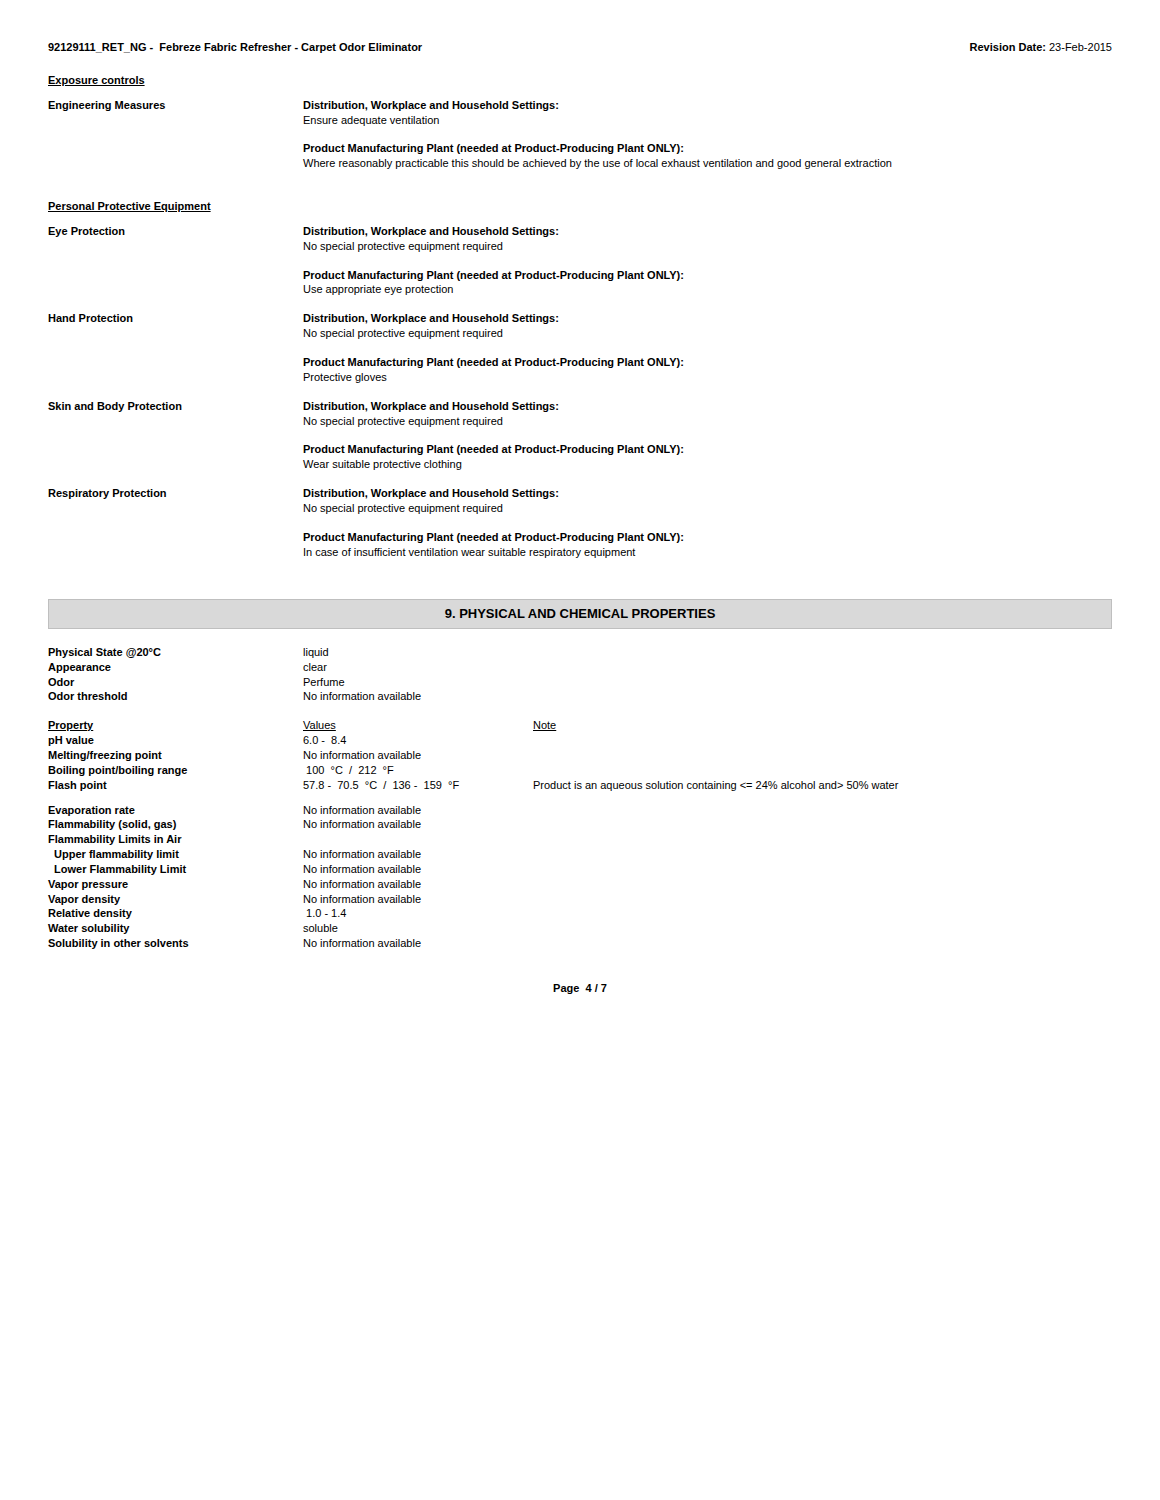92129111_RET_NG - Febreze Fabric Refresher - Carpet Odor Eliminator
Revision Date: 23-Feb-2015
Exposure controls
| Engineering Measures | Distribution, Workplace and Household Settings: Ensure adequate ventilation |
| | Product Manufacturing Plant (needed at Product-Producing Plant ONLY): Where reasonably practicable this should be achieved by the use of local exhaust ventilation and good general extraction |
Personal Protective Equipment
| Eye Protection | Distribution, Workplace and Household Settings: No special protective equipment required |
| | Product Manufacturing Plant (needed at Product-Producing Plant ONLY): Use appropriate eye protection |
| Hand Protection | Distribution, Workplace and Household Settings: No special protective equipment required |
| | Product Manufacturing Plant (needed at Product-Producing Plant ONLY): Protective gloves |
| Skin and Body Protection | Distribution, Workplace and Household Settings: No special protective equipment required |
| | Product Manufacturing Plant (needed at Product-Producing Plant ONLY): Wear suitable protective clothing |
| Respiratory Protection | Distribution, Workplace and Household Settings: No special protective equipment required |
| | Product Manufacturing Plant (needed at Product-Producing Plant ONLY): In case of insufficient ventilation wear suitable respiratory equipment |
9. PHYSICAL AND CHEMICAL PROPERTIES
| Physical State @20°C | liquid |
| Appearance | clear |
| Odor | Perfume |
| Odor threshold | No information available |
| Property | Values | Note |
| pH value | 6.0 - 8.4 | |
| Melting/freezing point | No information available | |
| Boiling point/boiling range | 100 °C / 212 °F | |
| Flash point | 57.8 - 70.5 °C / 136 - 159 °F | Product is an aqueous solution containing <= 24% alcohol and> 50% water |
| Evaporation rate | No information available | |
| Flammability (solid, gas) | No information available | |
| Flammability Limits in Air | | |
| Upper flammability limit | No information available | |
| Lower Flammability Limit | No information available | |
| Vapor pressure | No information available | |
| Vapor density | No information available | |
| Relative density | 1.0 - 1.4 | |
| Water solubility | soluble | |
| Solubility in other solvents | No information available | |
Page 4 / 7